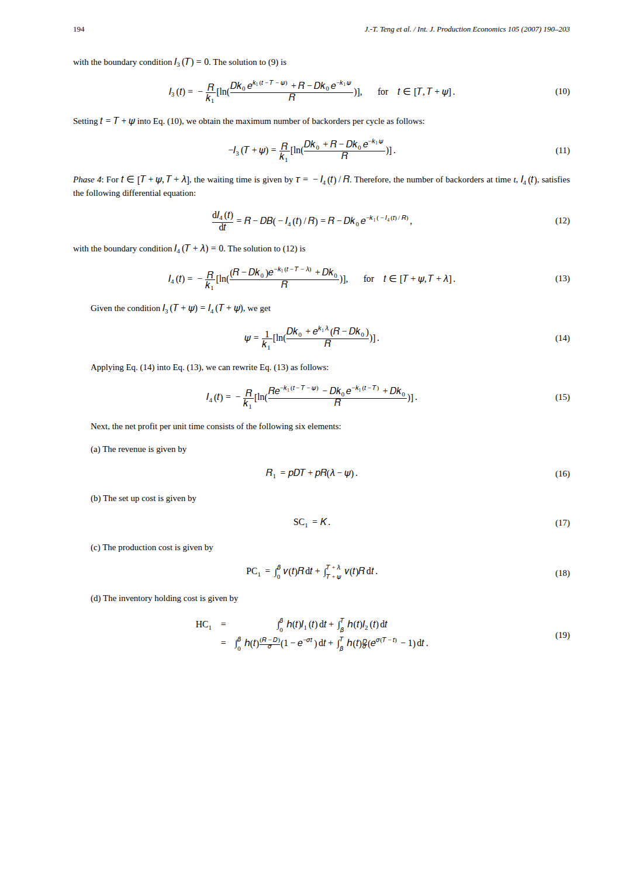194 J.-T. Teng et al. / Int. J. Production Economics 105 (2007) 190–203
with the boundary condition I3(T)=0. The solution to (9) is
I3(t) = − Rk1 [ ln ( Dk0 ek1(t−T−ψ) +R−Dk0 e−k1ψ R ) ] , for t∈[T,T+ψ].
(10)
Setting t=T+ψ into Eq. (10), we obtain the maximum number of backorders per cycle as follows:
−I3(T+ψ) = Rk1 [ ln ( Dk0 +R−Dk0 e−k1ψ R ) ] .
(11)
Phase 4: For t∈[T+ψ,T+λ], the waiting time is given by τ=−I4(t)/R. Therefore, the number of backorders at time t, I4(t), satisfies the following differential equation:
dI4(t) dt = R−DB (−I4(t)/R) = R−Dk0 e−k1(−I4(t)/R) ,
(12)
with the boundary condition I4(T+λ)=0. The solution to (12) is
I4(t) = − Rk1 [ ln ( (R−Dk0) e−k1(t−T−λ) +Dk0 R ) ] , for t∈[T+ψ,T+λ].
(13)
Given the condition I3(T+ψ)=I4(T+ψ), we get
ψ = 1k1 [ ln ( Dk0 + ek1λ (R−Dk0) R ) ] .
(14)
Applying Eq. (14) into Eq. (13), we can rewrite Eq. (13) as follows:
I4(t) = − Rk1 [ ln ( R e−k1(t−T−ψ) −Dk0 e−k1(t−T) +Dk0 R ) ] .
(15)
Next, the net profit per unit time consists of the following six elements:
(a) The revenue is given by
R1 = pDT + pR(λ−ψ) .
(16)
(b) The set up cost is given by
SC1 = K .
(17)
(c) The production cost is given by
PC1 = ∫0β v(t)R dt + ∫T+ψT+λ v(t)R dt .
(18)
(d) The inventory holding cost is given by
HC1 = ∫0β h(t) I1(t) dt + ∫βT h(t) I2(t) dt = ∫0β h(t) (R−D)σ (1−e−σt) dt + ∫βT h(t) Dσ (eσ(T−t)−1) dt .
(19)